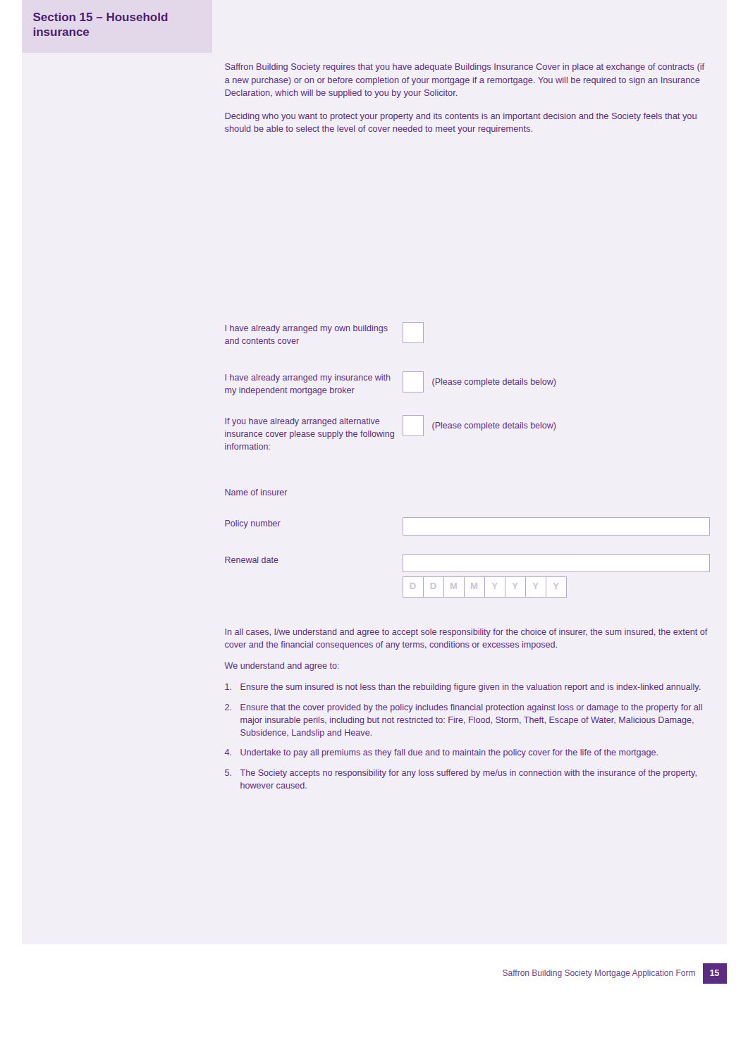Section 15 – Household
insurance
Saffron Building Society requires that you have adequate Buildings Insurance Cover in place at exchange of contracts (if a new purchase) or on or before completion of your mortgage if a remortgage. You will be required to sign an Insurance Declaration, which will be supplied to you by your Solicitor.
Deciding who you want to protect your property and its contents is an important decision and the Society feels that you should be able to select the level of cover needed to meet your requirements.
I have already arranged my own buildings and contents cover
I have already arranged my insurance with my independent mortgage broker
(Please complete details below)
If you have already arranged alternative insurance cover please supply the following information:
(Please complete details below)
Name of insurer
Policy number
Renewal date
D
D
M
M
Y
Y
Y
Y
In all cases, I/we understand and agree to accept sole responsibility for the choice of insurer, the sum insured, the extent of cover and the financial consequences of any terms, conditions or excesses imposed.
We understand and agree to:
1. Ensure the sum insured is not less than the rebuilding figure given in the valuation report and is index-linked annually.
2. Ensure that the cover provided by the policy includes financial protection against loss or damage to the property for all major insurable perils, including but not restricted to: Fire, Flood, Storm, Theft, Escape of Water, Malicious Damage, Subsidence, Landslip and Heave.
4. Undertake to pay all premiums as they fall due and to maintain the policy cover for the life of the mortgage.
5. The Society accepts no responsibility for any loss suffered by me/us in connection with the insurance of the property, however caused.
Saffron Building Society Mortgage Application Form
15